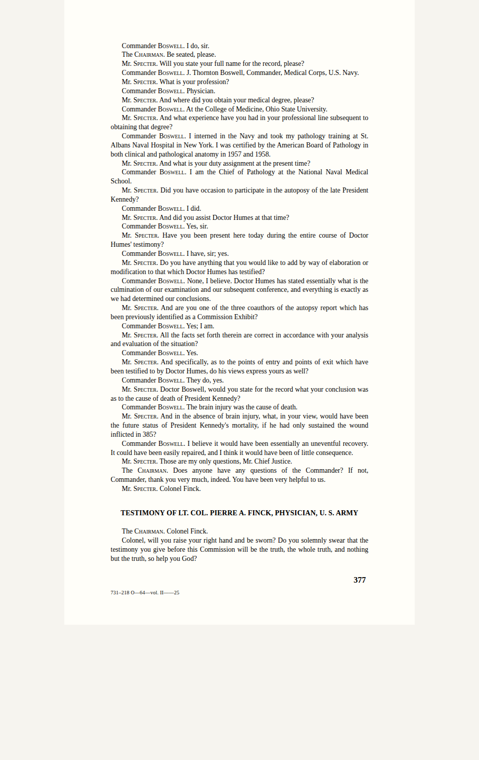Commander Boswell. I do, sir.
The Chairman. Be seated, please.
Mr. Specter. Will you state your full name for the record, please?
Commander Boswell. J. Thornton Boswell, Commander, Medical Corps, U.S. Navy.
Mr. Specter. What is your profession?
Commander Boswell. Physician.
Mr. Specter. And where did you obtain your medical degree, please?
Commander Boswell. At the College of Medicine, Ohio State University.
Mr. Specter. And what experience have you had in your professional line subsequent to obtaining that degree?
Commander Boswell. I interned in the Navy and took my pathology training at St. Albans Naval Hospital in New York. I was certified by the American Board of Pathology in both clinical and pathological anatomy in 1957 and 1958.
Mr. Specter. And what is your duty assignment at the present time?
Commander Boswell. I am the Chief of Pathology at the National Naval Medical School.
Mr. Specter. Did you have occasion to participate in the autoposy of the late President Kennedy?
Commander Boswell. I did.
Mr. Specter. And did you assist Doctor Humes at that time?
Commander Boswell. Yes, sir.
Mr. Specter. Have you been present here today during the entire course of Doctor Humes' testimony?
Commander Boswell. I have, sir; yes.
Mr. Specter. Do you have anything that you would like to add by way of elaboration or modification to that which Doctor Humes has testified?
Commander Boswell. None, I believe. Doctor Humes has stated essentially what is the culmination of our examination and our subsequent conference, and everything is exactly as we had determined our conclusions.
Mr. Specter. And are you one of the three coauthors of the autopsy report which has been previously identified as a Commission Exhibit?
Commander Boswell. Yes; I am.
Mr. Specter. All the facts set forth therein are correct in accordance with your analysis and evaluation of the situation?
Commander Boswell. Yes.
Mr. Specter. And specifically, as to the points of entry and points of exit which have been testified to by Doctor Humes, do his views express yours as well?
Commander Boswell. They do, yes.
Mr. Specter. Doctor Boswell, would you state for the record what your conclusion was as to the cause of death of President Kennedy?
Commander Boswell. The brain injury was the cause of death.
Mr. Specter. And in the absence of brain injury, what, in your view, would have been the future status of President Kennedy's mortality, if he had only sustained the wound inflicted in 385?
Commander Boswell. I believe it would have been essentially an uneventful recovery. It could have been easily repaired, and I think it would have been of little consequence.
Mr. Specter. Those are my only questions, Mr. Chief Justice.
The Chairman. Does anyone have any questions of the Commander? If not, Commander, thank you very much, indeed. You have been very helpful to us.
Mr. Specter. Colonel Finck.
TESTIMONY OF LT. COL. PIERRE A. FINCK, PHYSICIAN, U. S. ARMY
The Chairman. Colonel Finck.
Colonel, will you raise your right hand and be sworn? Do you solemnly swear that the testimony you give before this Commission will be the truth, the whole truth, and nothing but the truth, so help you God?
377
731–218 O—64—vol. II——25